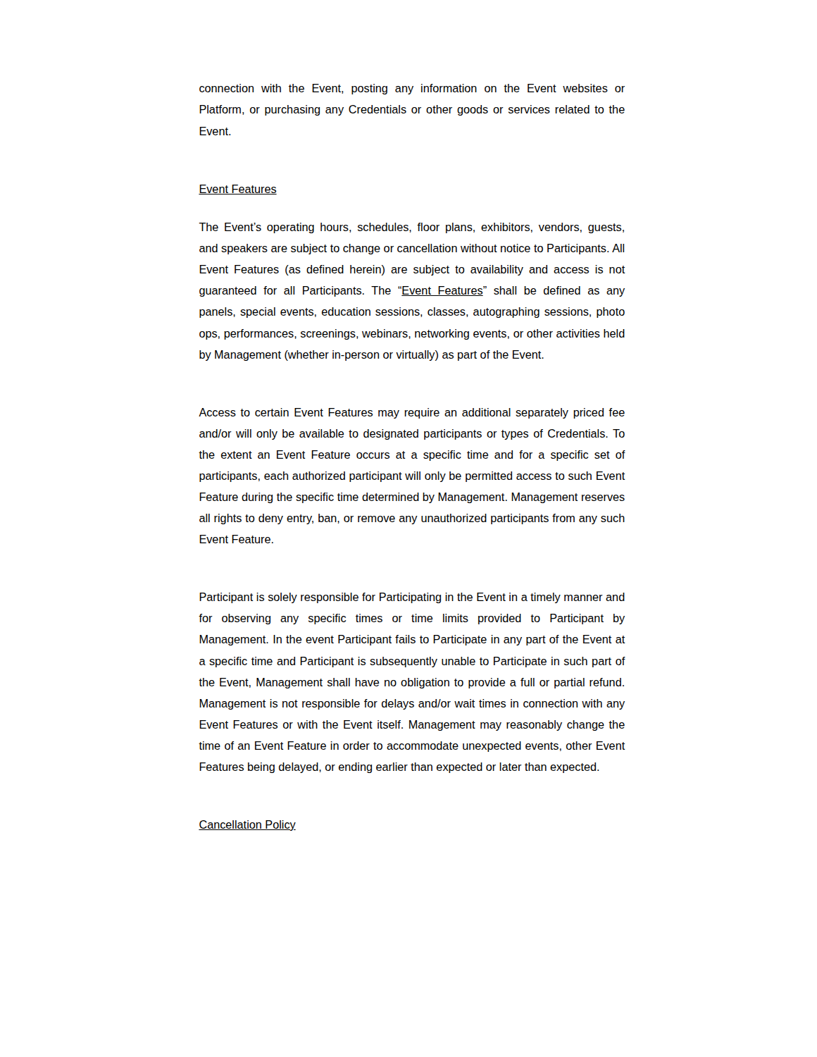connection with the Event, posting any information on the Event websites or Platform, or purchasing any Credentials or other goods or services related to the Event.
Event Features
The Event’s operating hours, schedules, floor plans, exhibitors, vendors, guests, and speakers are subject to change or cancellation without notice to Participants. All Event Features (as defined herein) are subject to availability and access is not guaranteed for all Participants. The “Event Features” shall be defined as any panels, special events, education sessions, classes, autographing sessions, photo ops, performances, screenings, webinars, networking events, or other activities held by Management (whether in-person or virtually) as part of the Event.
Access to certain Event Features may require an additional separately priced fee and/or will only be available to designated participants or types of Credentials. To the extent an Event Feature occurs at a specific time and for a specific set of participants, each authorized participant will only be permitted access to such Event Feature during the specific time determined by Management. Management reserves all rights to deny entry, ban, or remove any unauthorized participants from any such Event Feature.
Participant is solely responsible for Participating in the Event in a timely manner and for observing any specific times or time limits provided to Participant by Management. In the event Participant fails to Participate in any part of the Event at a specific time and Participant is subsequently unable to Participate in such part of the Event, Management shall have no obligation to provide a full or partial refund. Management is not responsible for delays and/or wait times in connection with any Event Features or with the Event itself. Management may reasonably change the time of an Event Feature in order to accommodate unexpected events, other Event Features being delayed, or ending earlier than expected or later than expected.
Cancellation Policy